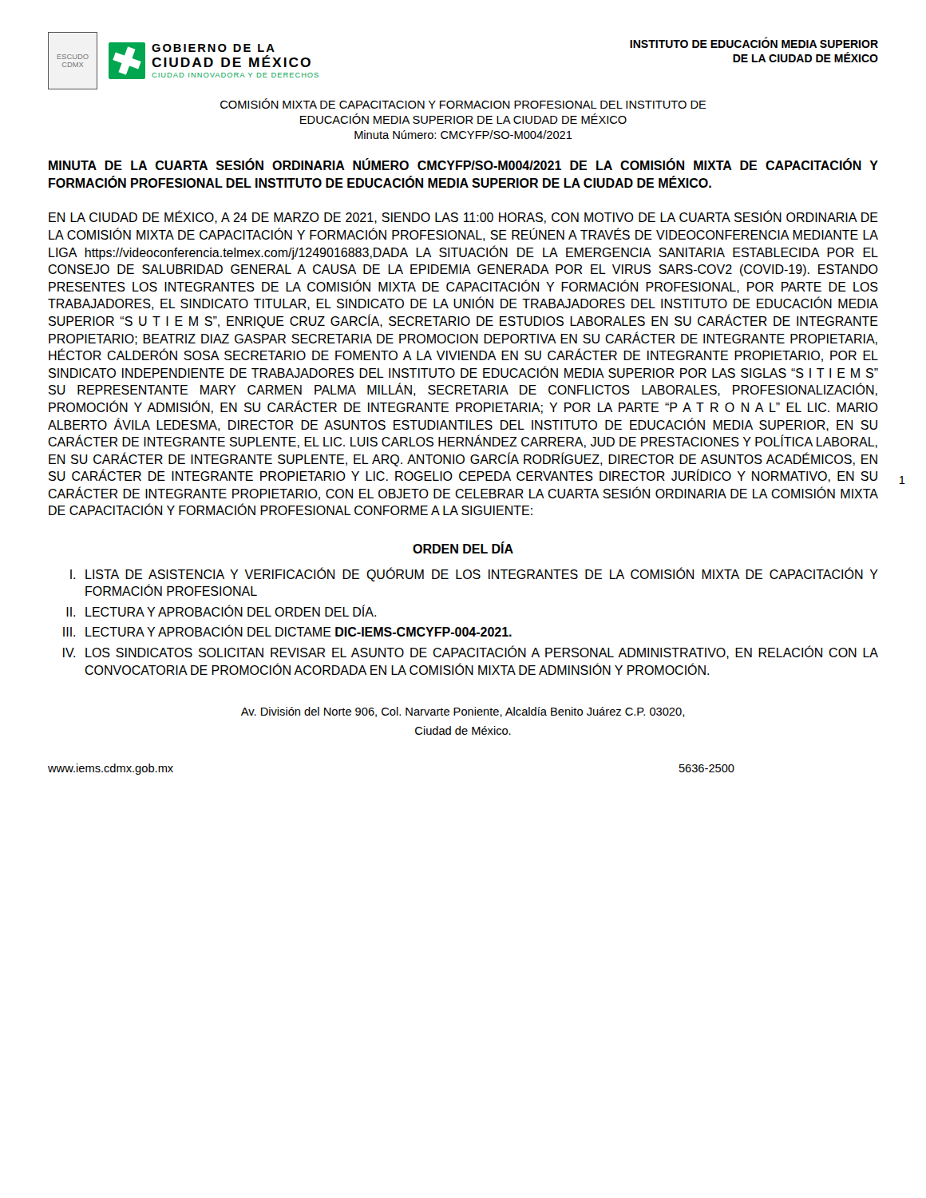ESCUDO
CDMX
GOBIERNO DE LA
CIUDAD DE MÉXICO
CIUDAD INNOVADORA Y DE DERECHOS
INSTITUTO DE EDUCACIÓN MEDIA SUPERIOR
DE LA CIUDAD DE MÉXICO
COMISIÓN MIXTA DE CAPACITACION Y FORMACION PROFESIONAL DEL INSTITUTO DE
EDUCACIÓN MEDIA SUPERIOR DE LA CIUDAD DE MÉXICO
Minuta Número: CMCYFP/SO-M004/2021
MINUTA DE LA CUARTA SESIÓN ORDINARIA NÚMERO CMCYFP/SO-M004/2021 DE LA COMISIÓN MIXTA DE CAPACITACIÓN Y FORMACIÓN PROFESIONAL DEL INSTITUTO DE EDUCACIÓN MEDIA SUPERIOR DE LA CIUDAD DE MÉXICO.
EN LA CIUDAD DE MÉXICO, A 24 DE MARZO DE 2021, SIENDO LAS 11:00 HORAS, CON MOTIVO DE LA CUARTA SESIÓN ORDINARIA DE LA COMISIÓN MIXTA DE CAPACITACIÓN Y FORMACIÓN PROFESIONAL, SE REÚNEN A TRAVÉS DE VIDEOCONFERENCIA MEDIANTE LA LIGA https://videoconferencia.telmex.com/j/1249016883,DADA LA SITUACIÓN DE LA EMERGENCIA SANITARIA ESTABLECIDA POR EL CONSEJO DE SALUBRIDAD GENERAL A CAUSA DE LA EPIDEMIA GENERADA POR EL VIRUS SARS-COV2 (COVID-19). ESTANDO PRESENTES LOS INTEGRANTES DE LA COMISIÓN MIXTA DE CAPACITACIÓN Y FORMACIÓN PROFESIONAL, POR PARTE DE LOS TRABAJADORES, EL SINDICATO TITULAR, EL SINDICATO DE LA UNIÓN DE TRABAJADORES DEL INSTITUTO DE EDUCACIÓN MEDIA SUPERIOR “S U T I E M S”, ENRIQUE CRUZ GARCÍA, SECRETARIO DE ESTUDIOS LABORALES EN SU CARÁCTER DE INTEGRANTE PROPIETARIO; BEATRIZ DIAZ GASPAR SECRETARIA DE PROMOCION DEPORTIVA EN SU CARÁCTER DE INTEGRANTE PROPIETARIA, HÉCTOR CALDERÓN SOSA SECRETARIO DE FOMENTO A LA VIVIENDA EN SU CARÁCTER DE INTEGRANTE PROPIETARIO, POR EL SINDICATO INDEPENDIENTE DE TRABAJADORES DEL INSTITUTO DE EDUCACIÓN MEDIA SUPERIOR POR LAS SIGLAS “S I T I E M S” SU REPRESENTANTE MARY CARMEN PALMA MILLÁN, SECRETARIA DE CONFLICTOS LABORALES, PROFESIONALIZACIÓN, PROMOCIÓN Y ADMISIÓN, EN SU CARÁCTER DE INTEGRANTE PROPIETARIA; Y POR LA PARTE “P A T R O N A L” EL LIC. MARIO ALBERTO ÁVILA LEDESMA, DIRECTOR DE ASUNTOS ESTUDIANTILES DEL INSTITUTO DE EDUCACIÓN MEDIA SUPERIOR, EN SU CARÁCTER DE INTEGRANTE SUPLENTE, EL LIC. LUIS CARLOS HERNÁNDEZ CARRERA, JUD DE PRESTACIONES Y POLÍTICA LABORAL, EN SU CARÁCTER DE INTEGRANTE SUPLENTE, EL ARQ. ANTONIO GARCÍA RODRÍGUEZ, DIRECTOR DE ASUNTOS ACADÉMICOS, EN SU CARÁCTER DE INTEGRANTE PROPIETARIO Y LIC. ROGELIO CEPEDA CERVANTES DIRECTOR JURÍDICO Y NORMATIVO, EN SU CARÁCTER DE INTEGRANTE PROPIETARIO, CON EL OBJETO DE CELEBRAR LA CUARTA SESIÓN ORDINARIA DE LA COMISIÓN MIXTA DE CAPACITACIÓN Y FORMACIÓN PROFESIONAL CONFORME A LA SIGUIENTE: 1
ORDEN DEL DÍA
LISTA DE ASISTENCIA Y VERIFICACIÓN DE QUÓRUM DE LOS INTEGRANTES DE LA COMISIÓN MIXTA DE CAPACITACIÓN Y FORMACIÓN PROFESIONAL
LECTURA Y APROBACIÓN DEL ORDEN DEL DÍA.
LECTURA Y APROBACIÓN DEL DICTAME DIC-IEMS-CMCYFP-004-2021.
LOS SINDICATOS SOLICITAN REVISAR EL ASUNTO DE CAPACITACIÓN A PERSONAL ADMINISTRATIVO, EN RELACIÓN CON LA CONVOCATORIA DE PROMOCIÓN ACORDADA EN LA COMISIÓN MIXTA DE ADMINSIÓN Y PROMOCIÓN.
Av. División del Norte 906, Col. Narvarte Poniente, Alcaldía Benito Juárez C.P. 03020,
Ciudad de México.
www.iems.cdmx.gob.mx 5636-2500